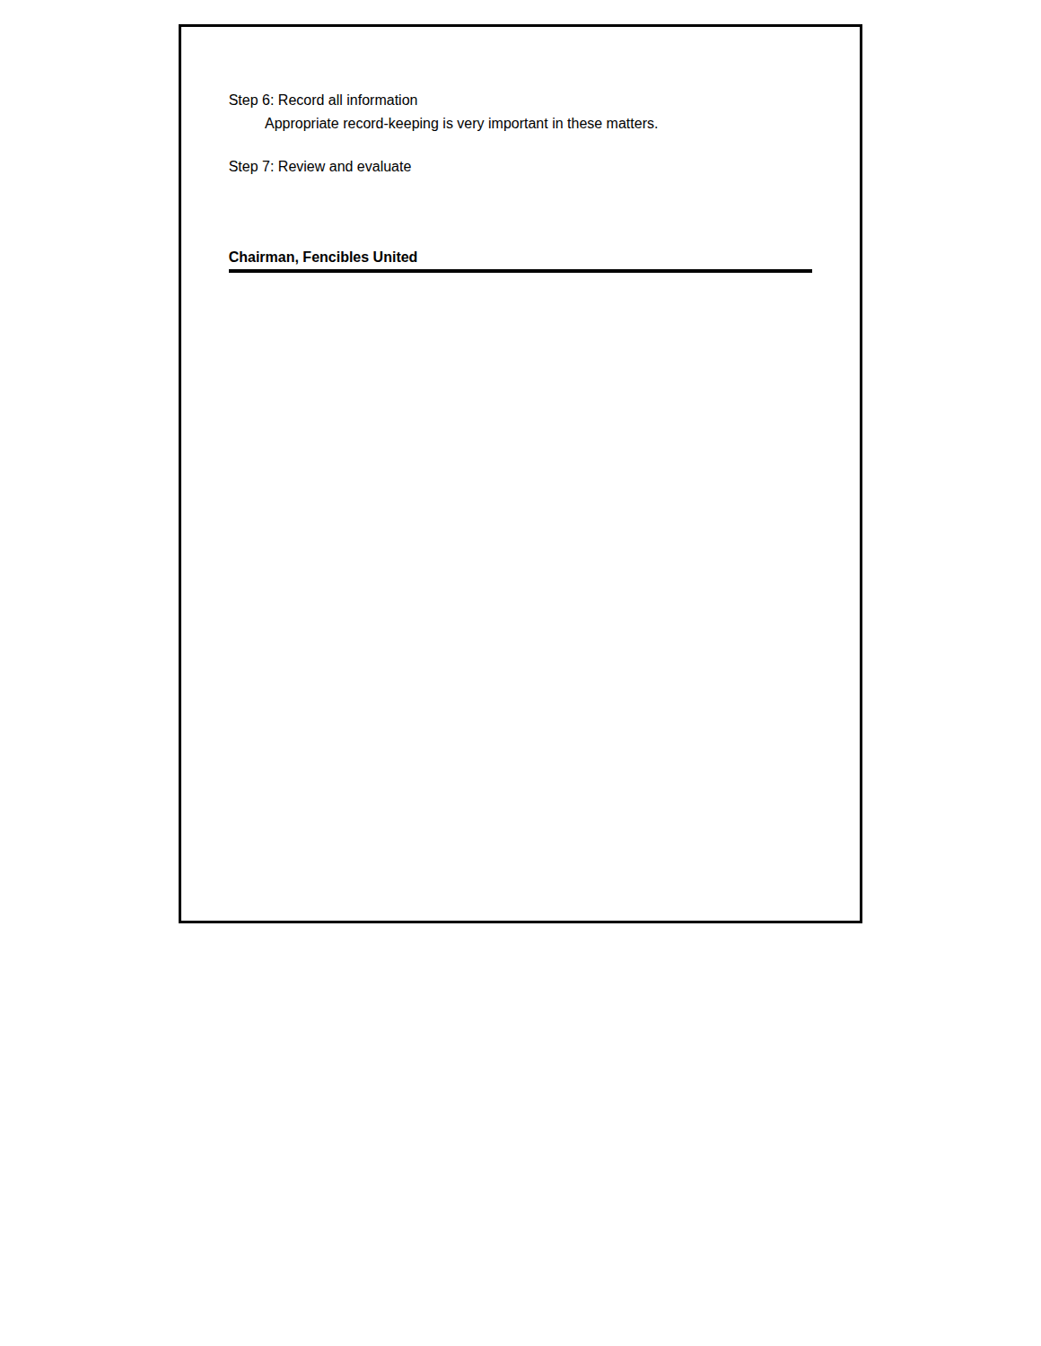Step 6: Record all information
Appropriate record-keeping is very important in these matters.
Step 7: Review and evaluate
Chairman, Fencibles United